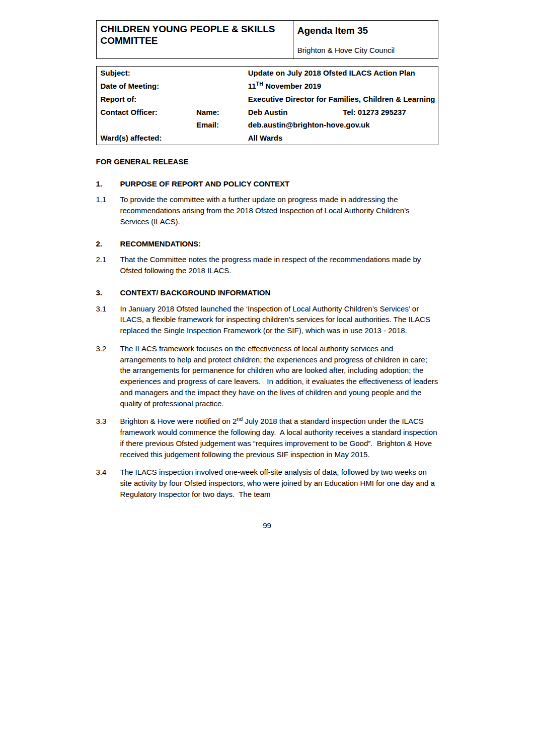| CHILDREN YOUNG PEOPLE & SKILLS COMMITTEE | Agenda Item 35 Brighton & Hove City Council |
| / Subject: / / Update on July 2018 Ofsted ILACS Action Plan / / Date of Meeting: / / 11 TH November 2019 / / Report of: / / Executive Director for Families, Children & Learning / / Contact Officer: / Name: / Deb Austin / Tel: 01273 295237 / / / Email: / deb.austin@brighton-hove.gov.uk / / Ward(s) affected: / / All Wards / |
FOR GENERAL RELEASE
1.
PURPOSE OF REPORT AND POLICY CONTEXT
1.1
To provide the committee with a further update on progress made in addressing the recommendations arising from the 2018 Ofsted Inspection of Local Authority Children’s Services (ILACS).
2.
RECOMMENDATIONS:
2.1
That the Committee notes the progress made in respect of the recommendations made by Ofsted following the 2018 ILACS.
3.
CONTEXT/ BACKGROUND INFORMATION
3.1
In January 2018 Ofsted launched the ‘Inspection of Local Authority Children’s Services’ or ILACS, a flexible framework for inspecting children’s services for local authorities. The ILACS replaced the Single Inspection Framework (or the SIF), which was in use 2013 - 2018.
3.2
The ILACS framework focuses on the effectiveness of local authority services and arrangements to help and protect children; the experiences and progress of children in care; the arrangements for permanence for children who are looked after, including adoption; the experiences and progress of care leavers. In addition, it evaluates the effectiveness of leaders and managers and the impact they have on the lives of children and young people and the quality of professional practice.
3.3
Brighton & Hove were notified on 2nd July 2018 that a standard inspection under the ILACS framework would commence the following day. A local authority receives a standard inspection if there previous Ofsted judgement was “requires improvement to be Good”. Brighton & Hove received this judgement following the previous SIF inspection in May 2015.
3.4
The ILACS inspection involved one-week off-site analysis of data, followed by two weeks on site activity by four Ofsted inspectors, who were joined by an Education HMI for one day and a Regulatory Inspector for two days. The team
99